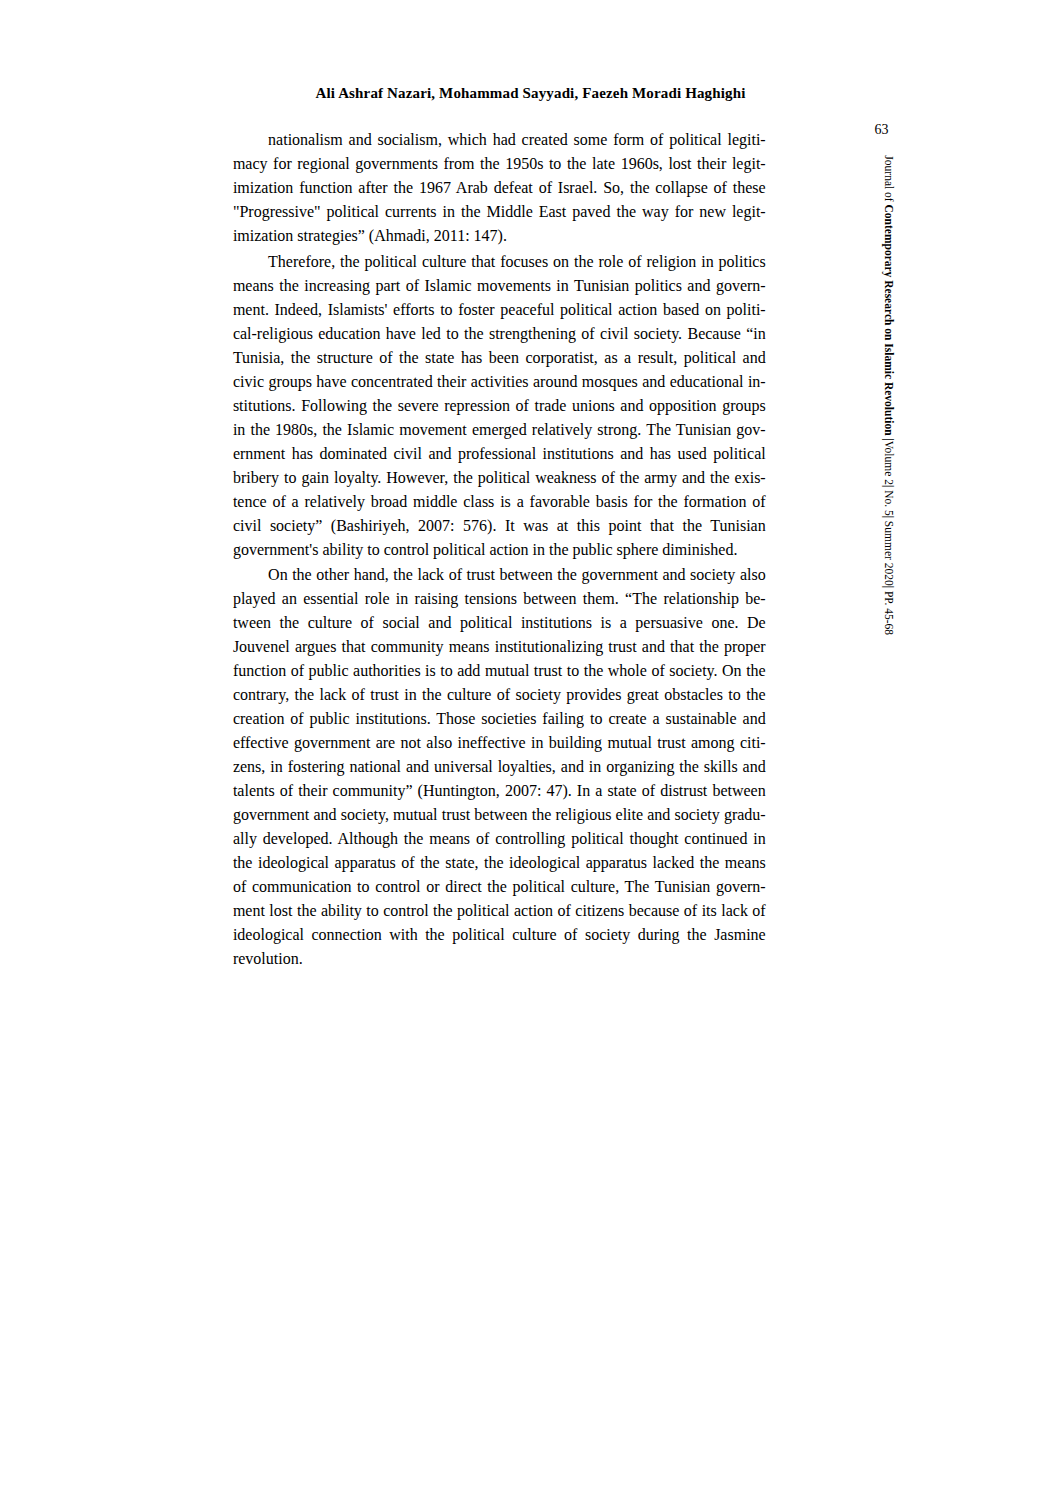Ali Ashraf Nazari, Mohammad Sayyadi, Faezeh Moradi Haghighi
63
Journal of Contemporary Research on Islamic Revolution |Volume 2| No. 5| Summer 2020| PP. 45-68
nationalism and socialism, which had created some form of political legitimacy for regional governments from the 1950s to the late 1960s, lost their legitimization function after the 1967 Arab defeat of Israel. So, the collapse of these "Progressive" political currents in the Middle East paved the way for new legitimization strategies” (Ahmadi, 2011: 147).
Therefore, the political culture that focuses on the role of religion in politics means the increasing part of Islamic movements in Tunisian politics and government. Indeed, Islamists' efforts to foster peaceful political action based on political-religious education have led to the strengthening of civil society. Because “in Tunisia, the structure of the state has been corporatist, as a result, political and civic groups have concentrated their activities around mosques and educational institutions. Following the severe repression of trade unions and opposition groups in the 1980s, the Islamic movement emerged relatively strong. The Tunisian government has dominated civil and professional institutions and has used political bribery to gain loyalty. However, the political weakness of the army and the existence of a relatively broad middle class is a favorable basis for the formation of civil society” (Bashiriyeh, 2007: 576). It was at this point that the Tunisian government's ability to control political action in the public sphere diminished.
On the other hand, the lack of trust between the government and society also played an essential role in raising tensions between them. “The relationship between the culture of social and political institutions is a persuasive one. De Jouvenel argues that community means institutionalizing trust and that the proper function of public authorities is to add mutual trust to the whole of society. On the contrary, the lack of trust in the culture of society provides great obstacles to the creation of public institutions. Those societies failing to create a sustainable and effective government are not also ineffective in building mutual trust among citizens, in fostering national and universal loyalties, and in organizing the skills and talents of their community” (Huntington, 2007: 47). In a state of distrust between government and society, mutual trust between the religious elite and society gradually developed. Although the means of controlling political thought continued in the ideological apparatus of the state, the ideological apparatus lacked the means of communication to control or direct the political culture, The Tunisian government lost the ability to control the political action of citizens because of its lack of ideological connection with the political culture of society during the Jasmine revolution.